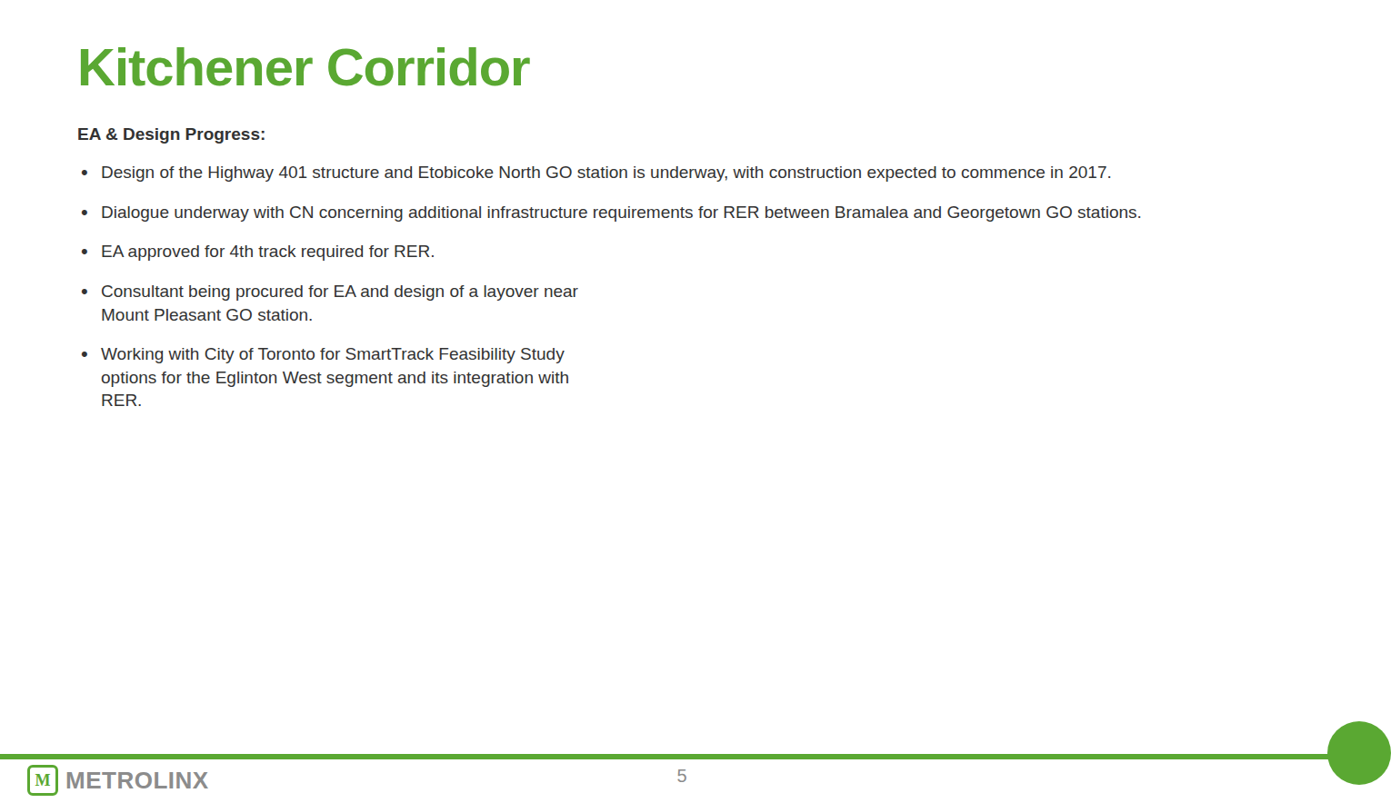Kitchener Corridor
EA & Design Progress:
Design of the Highway 401 structure and Etobicoke North GO station is underway, with construction expected to commence in 2017.
Dialogue underway with CN concerning additional infrastructure requirements for RER between Bramalea and Georgetown GO stations.
EA approved for 4th track required for RER.
Consultant being procured for EA and design of a layover near Mount Pleasant GO station.
Working with City of Toronto for SmartTrack Feasibility Study options for the Eglinton West segment and its integration with RER.
M
METROLINX
5